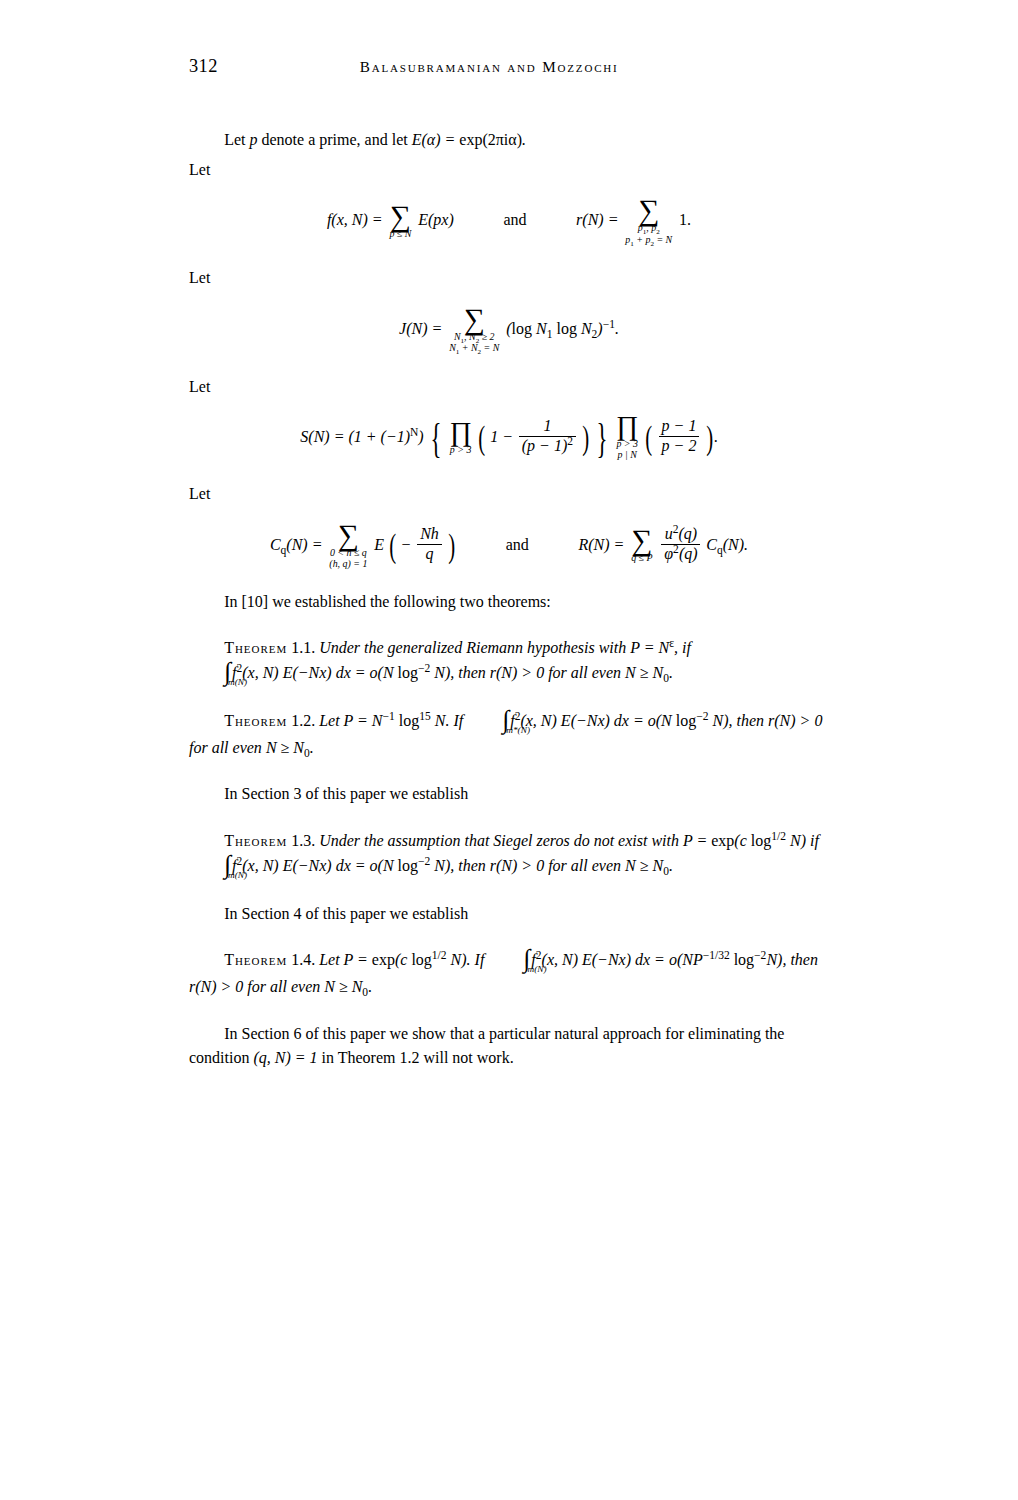312
Balasubramanian and Mozzochi
Let p denote a prime, and let E(α) = exp(2πiα).
Let
f(x, N) = ∑p ≤ N E(px) and r(N) = ∑p1, p2
p1 + p2 = N 1.
Let
J(N) = ∑N1, N2 ≥ 2
N1 + N2 = N (log N1 log N2)−1.
Let
S(N) = (1 + (−1)N) { ∏p > 3 ( 1 − 1(p − 1)2 ) } ∏p > 3
p | N ( p − 1 p − 2 ).
Let
Cq(N) = ∑0 < h ≤ q
(h, q) = 1 E ( − Nh q ) and R(N) = ∑q ≤ P u2(q) φ2(q) Cq(N).
In [10] we established the following two theorems:
Theorem 1.1. Under the generalized Riemann hypothesis with P = Nε, if ∫m(N) f2(x, N) E(−Nx) dx = o(N log−2 N), then r(N) > 0 for all even N ≥ N0.
Theorem 1.2. Let P = N−1 log15 N. If ∫m*(N) f2(x, N) E(−Nx) dx = o(N log−2 N), then r(N) > 0 for all even N ≥ N0.
In Section 3 of this paper we establish
Theorem 1.3. Under the assumption that Siegel zeros do not exist with P = exp(c log1/2 N) if ∫m(N) f2(x, N) E(−Nx) dx = o(N log−2 N), then r(N) > 0 for all even N ≥ N0.
In Section 4 of this paper we establish
Theorem 1.4. Let P = exp(c log1/2 N). If ∫m(N) f2(x, N) E(−Nx) dx = o(NP−1/32 log−2N), then r(N) > 0 for all even N ≥ N0.
In Section 6 of this paper we show that a particular natural approach for eliminating the condition (q, N) = 1 in Theorem 1.2 will not work.